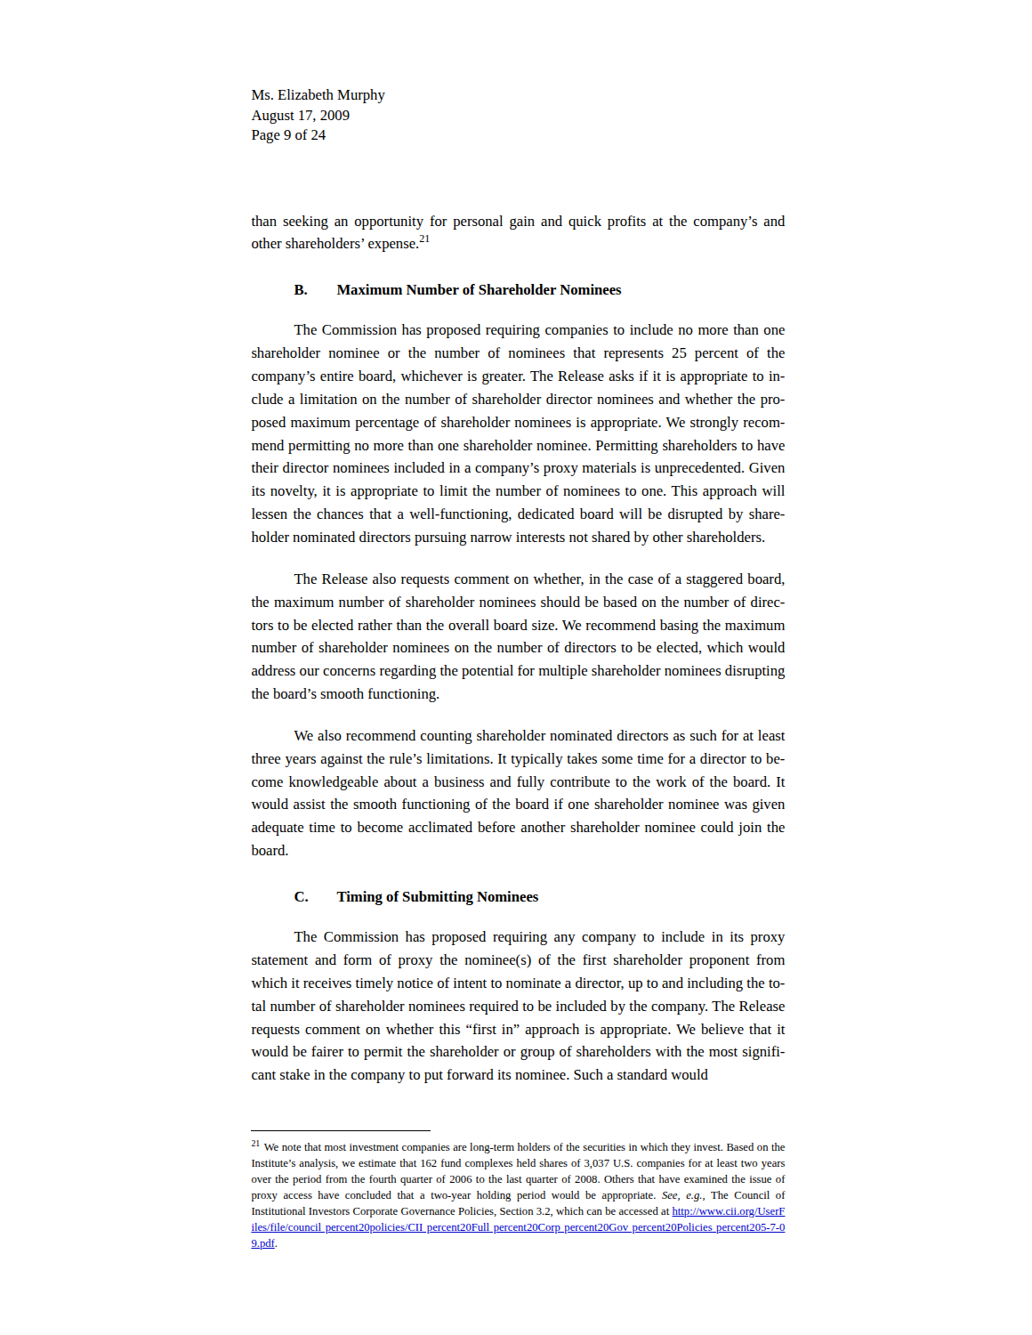Ms. Elizabeth Murphy
August 17, 2009
Page 9 of 24
than seeking an opportunity for personal gain and quick profits at the company’s and other shareholders’ expense.21
B. Maximum Number of Shareholder Nominees
The Commission has proposed requiring companies to include no more than one shareholder nominee or the number of nominees that represents 25 percent of the company’s entire board, whichever is greater. The Release asks if it is appropriate to include a limitation on the number of shareholder director nominees and whether the proposed maximum percentage of shareholder nominees is appropriate. We strongly recommend permitting no more than one shareholder nominee. Permitting shareholders to have their director nominees included in a company’s proxy materials is unprecedented. Given its novelty, it is appropriate to limit the number of nominees to one. This approach will lessen the chances that a well-functioning, dedicated board will be disrupted by shareholder nominated directors pursuing narrow interests not shared by other shareholders.
The Release also requests comment on whether, in the case of a staggered board, the maximum number of shareholder nominees should be based on the number of directors to be elected rather than the overall board size. We recommend basing the maximum number of shareholder nominees on the number of directors to be elected, which would address our concerns regarding the potential for multiple shareholder nominees disrupting the board’s smooth functioning.
We also recommend counting shareholder nominated directors as such for at least three years against the rule’s limitations. It typically takes some time for a director to become knowledgeable about a business and fully contribute to the work of the board. It would assist the smooth functioning of the board if one shareholder nominee was given adequate time to become acclimated before another shareholder nominee could join the board.
C. Timing of Submitting Nominees
The Commission has proposed requiring any company to include in its proxy statement and form of proxy the nominee(s) of the first shareholder proponent from which it receives timely notice of intent to nominate a director, up to and including the total number of shareholder nominees required to be included by the company. The Release requests comment on whether this “first in” approach is appropriate. We believe that it would be fairer to permit the shareholder or group of shareholders with the most significant stake in the company to put forward its nominee. Such a standard would
21 We note that most investment companies are long-term holders of the securities in which they invest. Based on the Institute’s analysis, we estimate that 162 fund complexes held shares of 3,037 U.S. companies for at least two years over the period from the fourth quarter of 2006 to the last quarter of 2008. Others that have examined the issue of proxy access have concluded that a two-year holding period would be appropriate. See, e.g., The Council of Institutional Investors Corporate Governance Policies, Section 3.2, which can be accessed at http://www.cii.org/UserFiles/file/council percent20policies/CII percent20Full percent20Corp percent20Gov percent20Policies percent205-7-09.pdf.